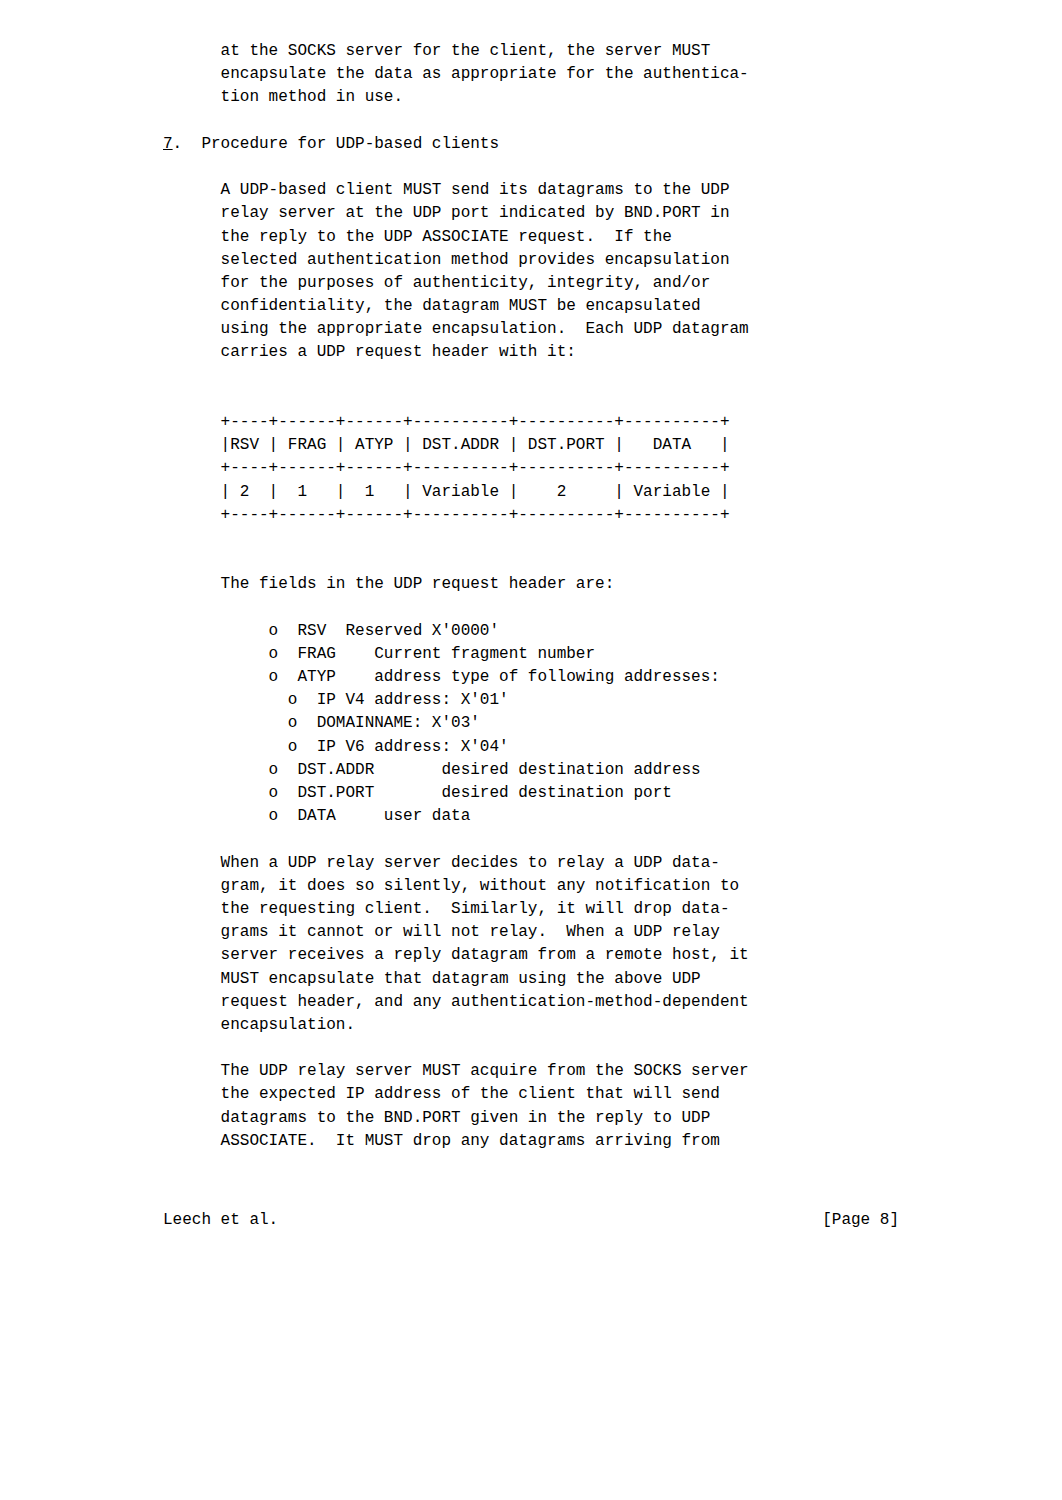at the SOCKS server for the client, the server MUST
      encapsulate the data as appropriate for the authentica-
      tion method in use.

7.  Procedure for UDP-based clients

      A UDP-based client MUST send its datagrams to the UDP
      relay server at the UDP port indicated by BND.PORT in
      the reply to the UDP ASSOCIATE request.  If the
      selected authentication method provides encapsulation
      for the purposes of authenticity, integrity, and/or
      confidentiality, the datagram MUST be encapsulated
      using the appropriate encapsulation.  Each UDP datagram
      carries a UDP request header with it:


      +----+------+------+----------+----------+----------+
      |RSV | FRAG | ATYP | DST.ADDR | DST.PORT |   DATA   |
      +----+------+------+----------+----------+----------+
      | 2  |  1   |  1   | Variable |    2     | Variable |
      +----+------+------+----------+----------+----------+


      The fields in the UDP request header are:

           o  RSV  Reserved X'0000'
           o  FRAG    Current fragment number
           o  ATYP    address type of following addresses:
             o  IP V4 address: X'01'
             o  DOMAINNAME: X'03'
             o  IP V6 address: X'04'
           o  DST.ADDR       desired destination address
           o  DST.PORT       desired destination port
           o  DATA     user data

      When a UDP relay server decides to relay a UDP data-
      gram, it does so silently, without any notification to
      the requesting client.  Similarly, it will drop data-
      grams it cannot or will not relay.  When a UDP relay
      server receives a reply datagram from a remote host, it
      MUST encapsulate that datagram using the above UDP
      request header, and any authentication-method-dependent
      encapsulation.

      The UDP relay server MUST acquire from the SOCKS server
      the expected IP address of the client that will send
      datagrams to the BND.PORT given in the reply to UDP
      ASSOCIATE.  It MUST drop any datagrams arriving from
Leech et al. [Page 8]